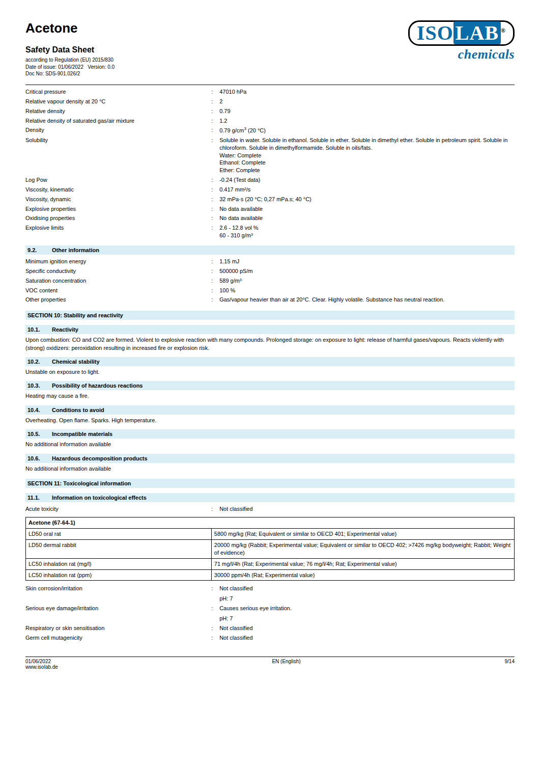Acetone
Safety Data Sheet
according to Regulation (EU) 2015/830
Date of issue: 01/06/2022 Version: 0.0
Doc No: SDS-901.026/2
ISO LAB®
chemicals
| Critical pressure | : | 47010 hPa |
| Relative vapour density at 20 °C | : | 2 |
| Relative density | : | 0.79 |
| Relative density of saturated gas/air mixture | : | 1.2 |
| Density | : | 0.79 g/cm 3 (20 °C) |
| Solubility | : | Soluble in water. Soluble in ethanol. Soluble in ether. Soluble in dimethyl ether. Soluble in petroleum spirit. Soluble in chloroform. Soluble in dimethylformamide. Soluble in oils/fats. Water: Complete Ethanol: Complete Ether: Complete |
| Log Pow | : | -0.24 (Test data) |
| Viscosity, kinematic | : | 0.417 mm²/s |
| Viscosity, dynamic | : | 32 mPa·s (20 °C; 0,27 mPa.s; 40 °C) |
| Explosive properties | : | No data available |
| Oxidising properties | : | No data available |
| Explosive limits | : | 2.6 - 12.8 vol % 60 - 310 g/m³ |
9.2. Other information
| Minimum ignition energy | : | 1.15 mJ |
| Specific conductivity | : | 500000 pS/m |
| Saturation concentration | : | 589 g/m³ |
| VOC content | : | 100 % |
| Other properties | : | Gas/vapour heavier than air at 20°C. Clear. Highly volatile. Substance has neutral reaction. |
SECTION 10: Stability and reactivity
10.1. Reactivity
Upon combustion: CO and CO2 are formed. Violent to explosive reaction with many compounds. Prolonged storage: on exposure to light: release of harmful gases/vapours. Reacts violently with (strong) oxidizers: peroxidation resulting in increased fire or explosion risk.
10.2. Chemical stability
Unstable on exposure to light.
10.3. Possibility of hazardous reactions
Heating may cause a fire.
10.4. Conditions to avoid
Overheating. Open flame. Sparks. High temperature.
10.5. Incompatible materials
No additional information available
10.6. Hazardous decomposition products
No additional information available
SECTION 11: Toxicological information
11.1. Information on toxicological effects
| Acute toxicity | : | Not classified |
| Acetone (67-64-1) |
| --- |
| LD50 oral rat | 5800 mg/kg (Rat; Equivalent or similar to OECD 401; Experimental value) |
| LD50 dermal rabbit | 20000 mg/kg (Rabbit; Experimental value; Equivalent or similar to OECD 402; >7426 mg/kg bodyweight; Rabbit; Weight of evidence) |
| LC50 inhalation rat (mg/l) | 71 mg/l/4h (Rat; Experimental value; 76 mg/l/4h; Rat; Experimental value) |
| LC50 inhalation rat (ppm) | 30000 ppm/4h (Rat; Experimental value) |
| Skin corrosion/irritation | : | Not classified |
| | | pH: 7 |
| Serious eye damage/irritation | : | Causes serious eye irritation. |
| | | pH: 7 |
| Respiratory or skin sensitisation | : | Not classified |
| Germ cell mutagenicity | : | Not classified |
01/06/2022
www.isolab.de
EN (English)
9/14